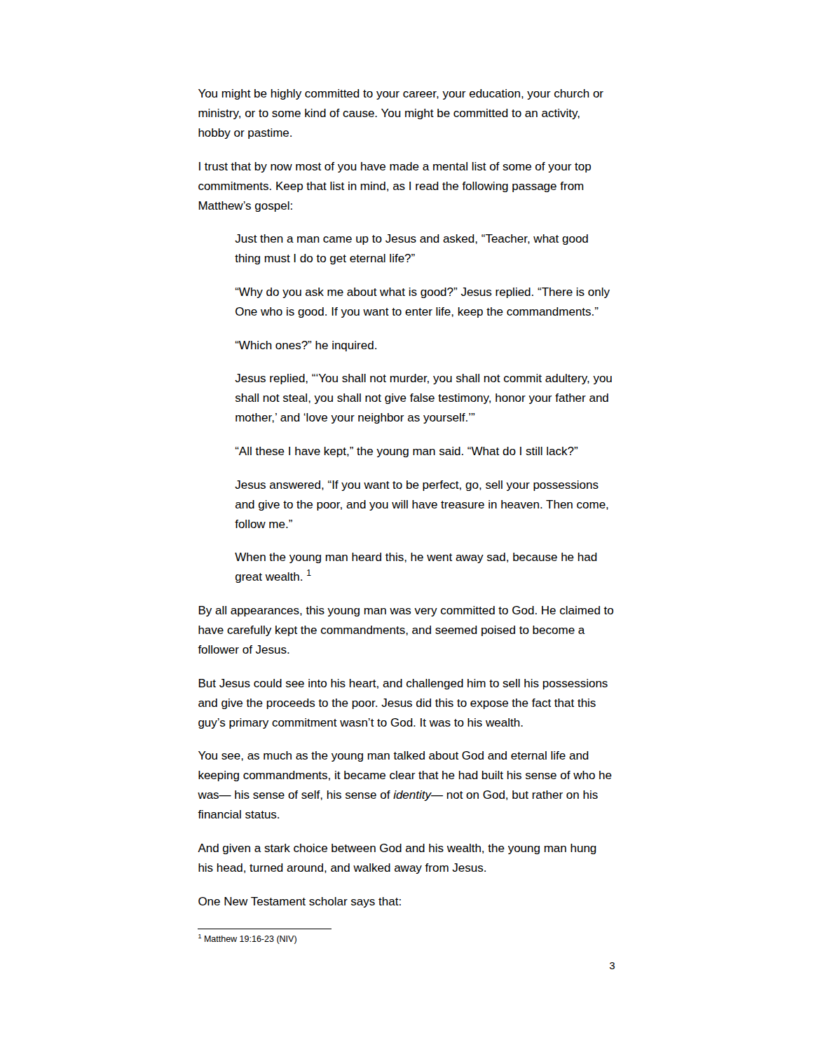You might be highly committed to your career, your education, your church or ministry, or to some kind of cause. You might be committed to an activity, hobby or pastime.
I trust that by now most of you have made a mental list of some of your top commitments. Keep that list in mind, as I read the following passage from Matthew’s gospel:
Just then a man came up to Jesus and asked, “Teacher, what good thing must I do to get eternal life?”
“Why do you ask me about what is good?” Jesus replied. “There is only One who is good. If you want to enter life, keep the commandments.”
“Which ones?” he inquired.
Jesus replied, “‘You shall not murder, you shall not commit adultery, you shall not steal, you shall not give false testimony, honor your father and mother,’ and ‘love your neighbor as yourself.’”
“All these I have kept,” the young man said. “What do I still lack?”
Jesus answered, “If you want to be perfect, go, sell your possessions and give to the poor, and you will have treasure in heaven. Then come, follow me.”
When the young man heard this, he went away sad, because he had great wealth. 1
By all appearances, this young man was very committed to God. He claimed to have carefully kept the commandments, and seemed poised to become a follower of Jesus.
But Jesus could see into his heart, and challenged him to sell his possessions and give the proceeds to the poor. Jesus did this to expose the fact that this guy’s primary commitment wasn’t to God. It was to his wealth.
You see, as much as the young man talked about God and eternal life and keeping commandments, it became clear that he had built his sense of who he was— his sense of self, his sense of identity— not on God, but rather on his financial status.
And given a stark choice between God and his wealth, the young man hung his head, turned around, and walked away from Jesus.
One New Testament scholar says that:
1 Matthew 19:16-23 (NIV)
3